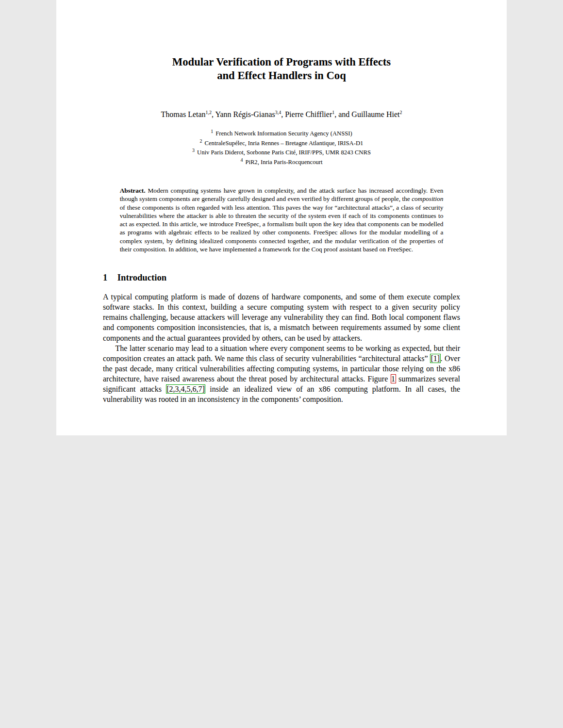Modular Verification of Programs with Effects
and Effect Handlers in Coq
Thomas Letan1,2, Yann Régis-Gianas3,4, Pierre Chifflier1, and Guillaume Hiet2
French Network Information Security Agency (ANSSI)
CentraleSupélec, Inria Rennes – Bretagne Atlantique, IRISA-D1
Univ Paris Diderot, Sorbonne Paris Cité, IRIF/PPS, UMR 8243 CNRS
PiR2, Inria Paris-Rocquencourt
Abstract. Modern computing systems have grown in complexity, and the attack surface has increased accordingly. Even though system components are generally carefully designed and even verified by different groups of people, the composition of these components is often regarded with less attention. This paves the way for “architectural attacks”, a class of security vulnerabilities where the attacker is able to threaten the security of the system even if each of its components continues to act as expected. In this article, we introduce FreeSpec, a formalism built upon the key idea that components can be modelled as programs with algebraic effects to be realized by other components. FreeSpec allows for the modular modelling of a complex system, by defining idealized components connected together, and the modular verification of the properties of their composition. In addition, we have implemented a framework for the Coq proof assistant based on FreeSpec.
1 Introduction
A typical computing platform is made of dozens of hardware components, and some of them execute complex software stacks. In this context, building a secure computing system with respect to a given security policy remains challenging, because attackers will leverage any vulnerability they can find. Both local component flaws and components composition inconsistencies, that is, a mismatch between requirements assumed by some client components and the actual guarantees provided by others, can be used by attackers.
The latter scenario may lead to a situation where every component seems to be working as expected, but their composition creates an attack path. We name this class of security vulnerabilities “architectural attacks” [1]. Over the past decade, many critical vulnerabilities affecting computing systems, in particular those relying on the x86 architecture, have raised awareness about the threat posed by architectural attacks. Figure 1 summarizes several significant attacks [2,3,4,5,6,7] inside an idealized view of an x86 computing platform. In all cases, the vulnerability was rooted in an inconsistency in the components’ composition.